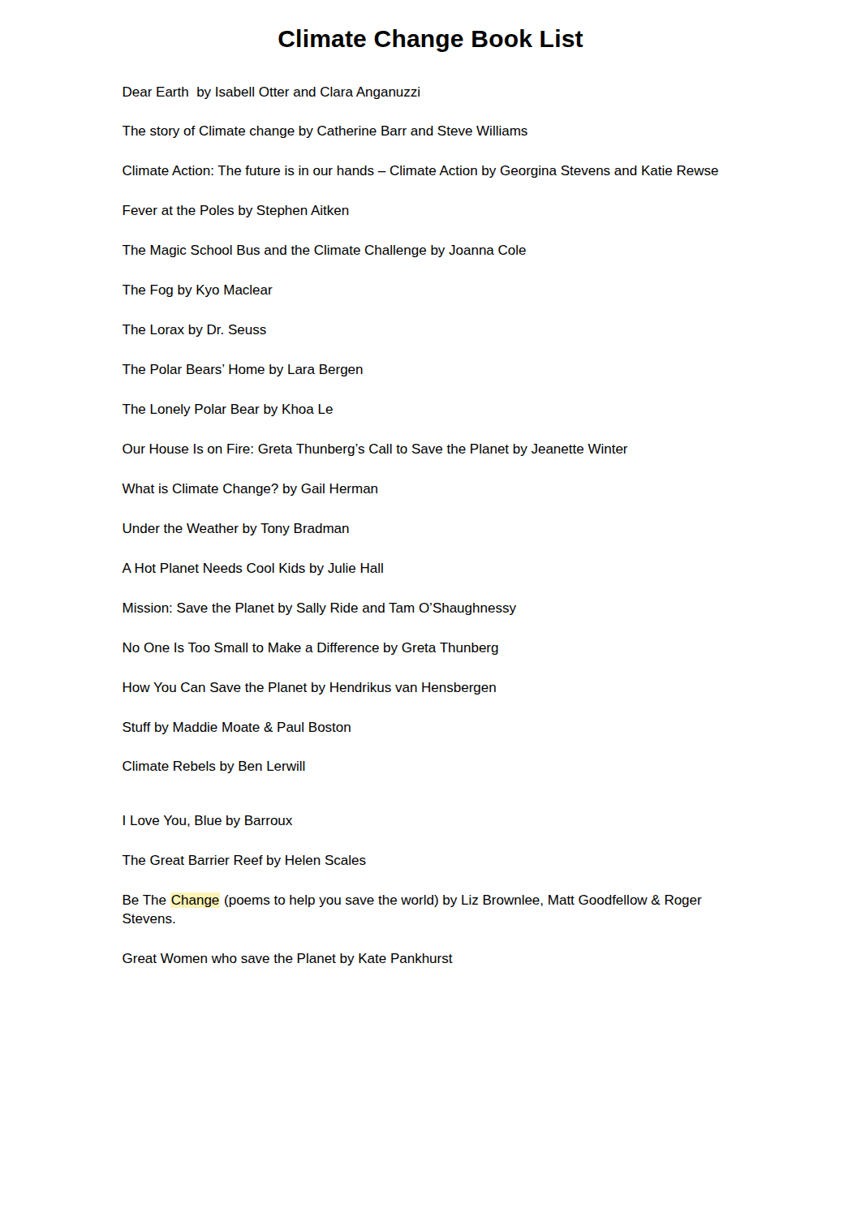Climate Change Book List
Dear Earth by Isabell Otter and Clara Anganuzzi
The story of Climate change by Catherine Barr and Steve Williams
Climate Action: The future is in our hands – Climate Action by Georgina Stevens and Katie Rewse
Fever at the Poles by Stephen Aitken
The Magic School Bus and the Climate Challenge by Joanna Cole
The Fog by Kyo Maclear
The Lorax by Dr. Seuss
The Polar Bears’ Home by Lara Bergen
The Lonely Polar Bear by Khoa Le
Our House Is on Fire: Greta Thunberg’s Call to Save the Planet by Jeanette Winter
What is Climate Change? by Gail Herman
Under the Weather by Tony Bradman
A Hot Planet Needs Cool Kids by Julie Hall
Mission: Save the Planet by Sally Ride and Tam O’Shaughnessy
No One Is Too Small to Make a Difference by Greta Thunberg
How You Can Save the Planet by Hendrikus van Hensbergen
Stuff by Maddie Moate & Paul Boston
Climate Rebels by Ben Lerwill
I Love You, Blue by Barroux
The Great Barrier Reef by Helen Scales
Be The Change (poems to help you save the world) by Liz Brownlee, Matt Goodfellow & Roger Stevens.
Great Women who save the Planet by Kate Pankhurst